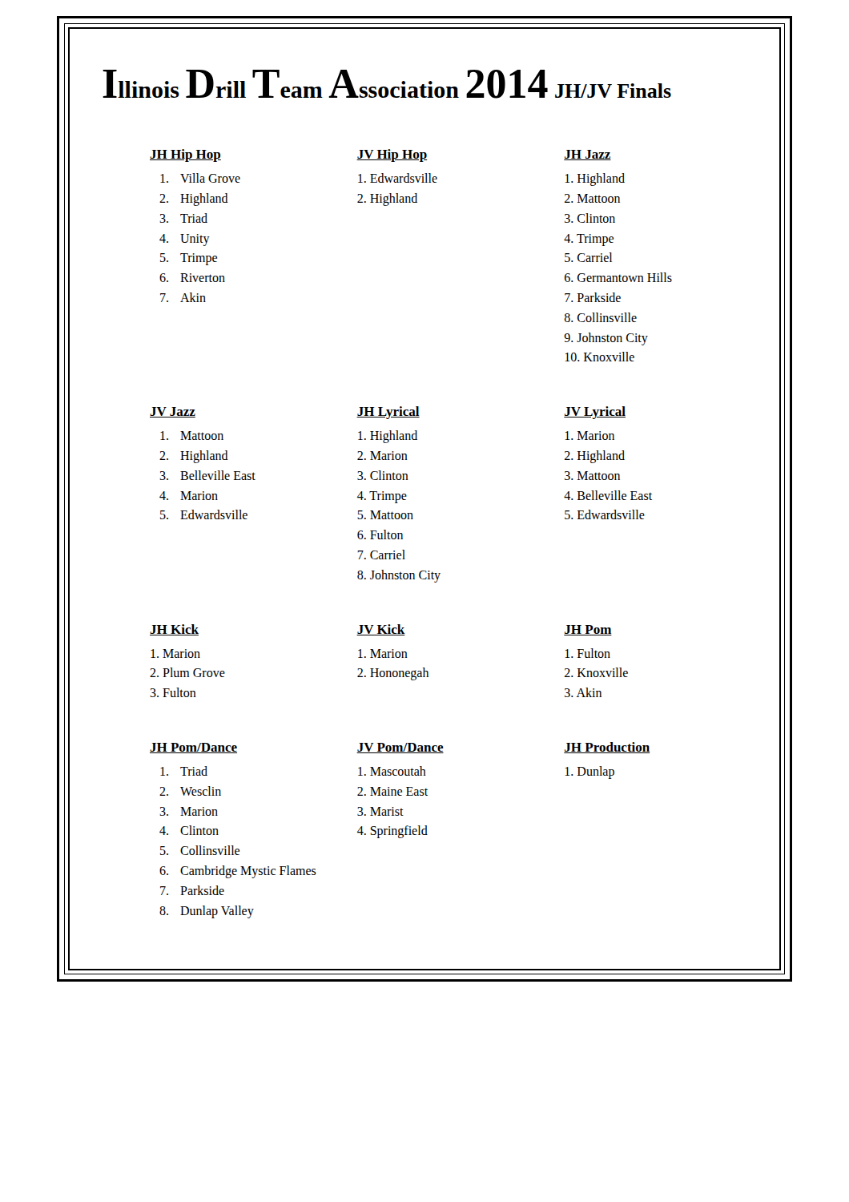Illinois Drill Team Association 2014 JH/JV Finals
JH Hip Hop
Villa Grove
Highland
Triad
Unity
Trimpe
Riverton
Akin
JV Hip Hop
1. Edwardsville
2. Highland
JH Jazz
1. Highland
2. Mattoon
3. Clinton
4. Trimpe
5. Carriel
6. Germantown Hills
7. Parkside
8. Collinsville
9. Johnston City
10. Knoxville
JV Jazz
Mattoon
Highland
Belleville East
Marion
Edwardsville
JH Lyrical
1. Highland
2. Marion
3. Clinton
4. Trimpe
5. Mattoon
6. Fulton
7. Carriel
8. Johnston City
JV Lyrical
1. Marion
2. Highland
3. Mattoon
4. Belleville East
5. Edwardsville
JH Kick
1. Marion
2. Plum Grove
3. Fulton
JV Kick
1. Marion
2. Hononegah
JH Pom
1. Fulton
2. Knoxville
3. Akin
JH Pom/Dance
Triad
Wesclin
Marion
Clinton
Collinsville
Cambridge Mystic Flames
Parkside
Dunlap Valley
JV Pom/Dance
1. Mascoutah
2. Maine East
3. Marist
4. Springfield
JH Production
1. Dunlap